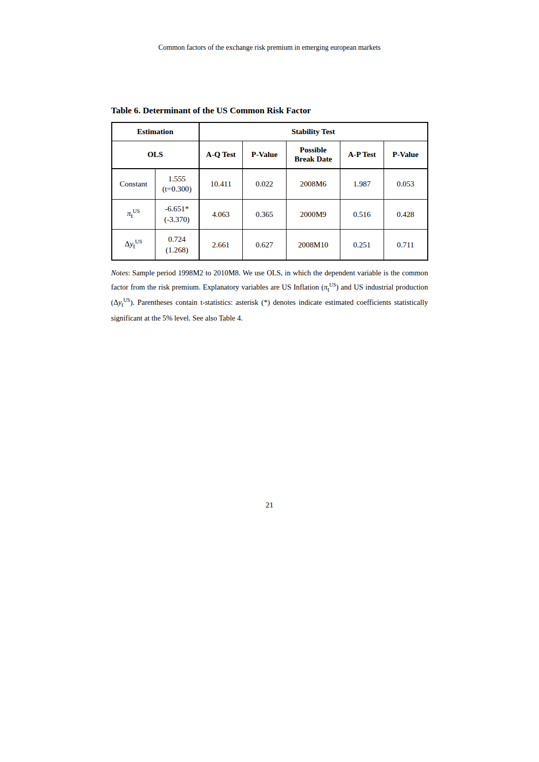Common factors of the exchange risk premium in emerging european markets
Table 6. Determinant of the US Common Risk Factor
| Estimation | Stability Test |
| --- | --- |
| OLS | A-Q Test | P-Value | Possible Break Date | A-P Test | P-Value |
| Constant | 1.555 (t=0.300) | 10.411 | 0.022 | 2008M6 | 1.987 | 0.053 |
| π t US | -6.651* (-3.370) | 4.063 | 0.365 | 2000M9 | 0.516 | 0.428 |
| Δ y t US | 0.724 (1.268) | 2.661 | 0.627 | 2008M10 | 0.251 | 0.711 |
Notes: Sample period 1998M2 to 2010M8. We use OLS, in which the dependent variable is the common factor from the risk premium. Explanatory variables are US Inflation (πtUS) and US industrial production (ΔytUS). Parentheses contain t-statistics: asterisk (*) denotes indicate estimated coefficients statistically significant at the 5% level. See also Table 4.
21